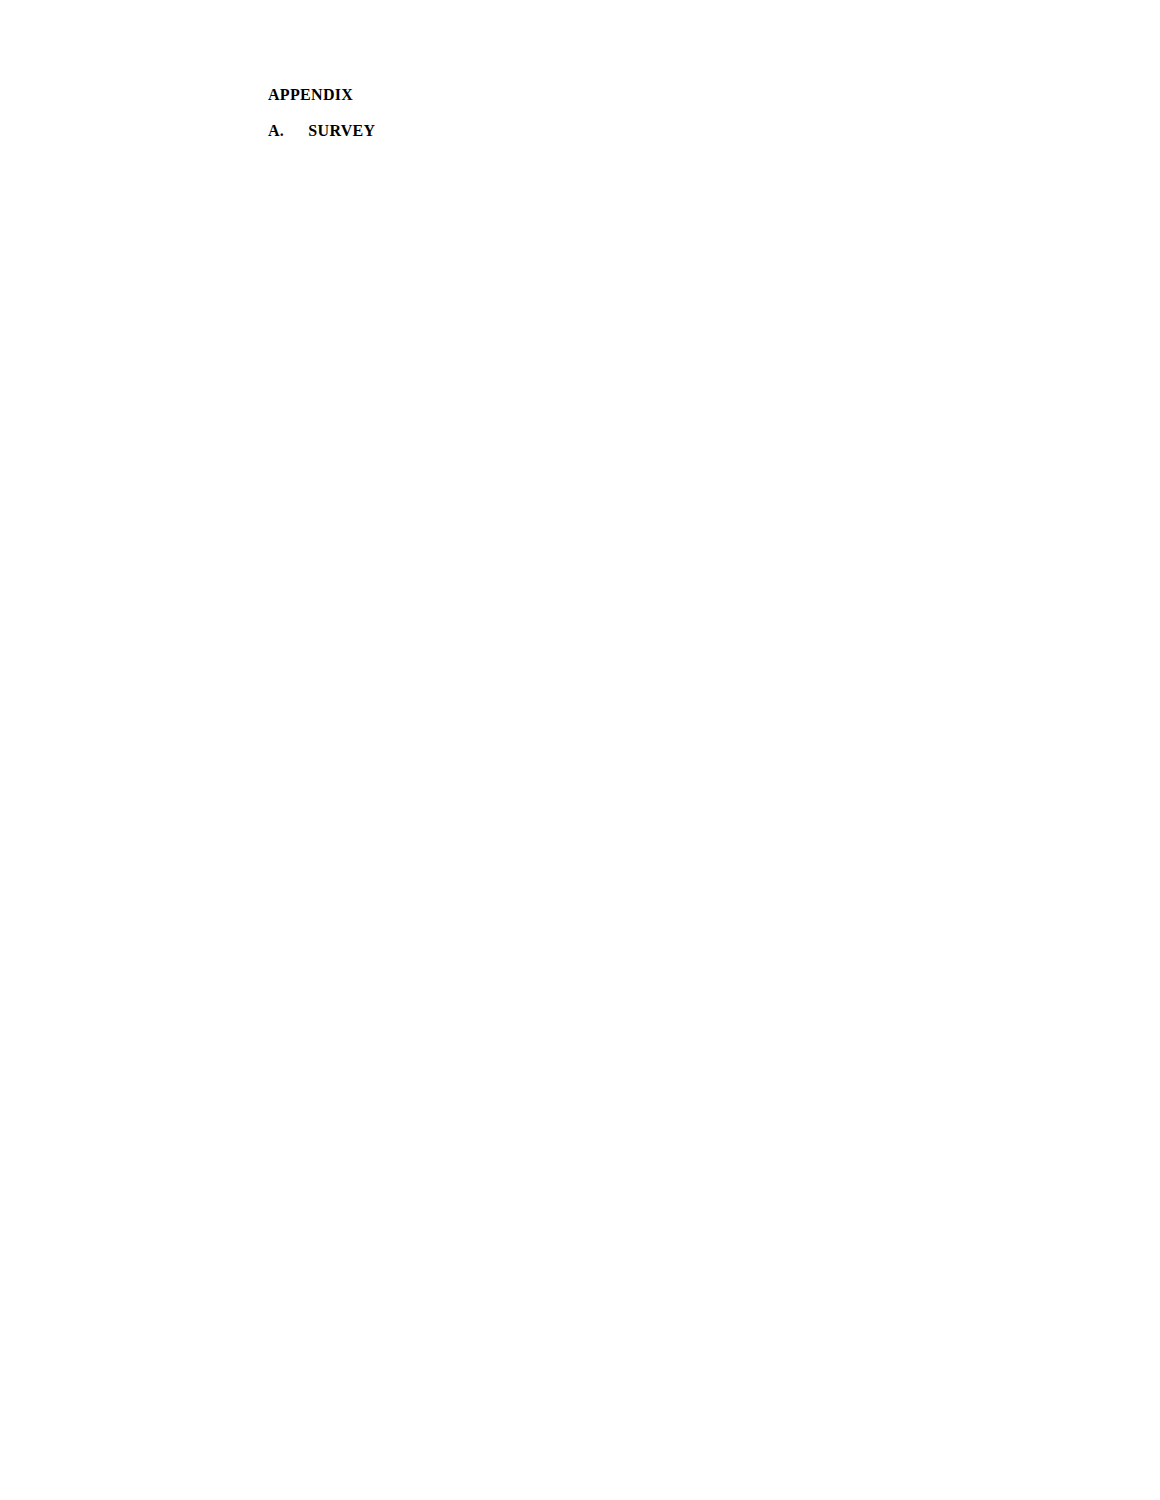APPENDIX
A. SURVEY